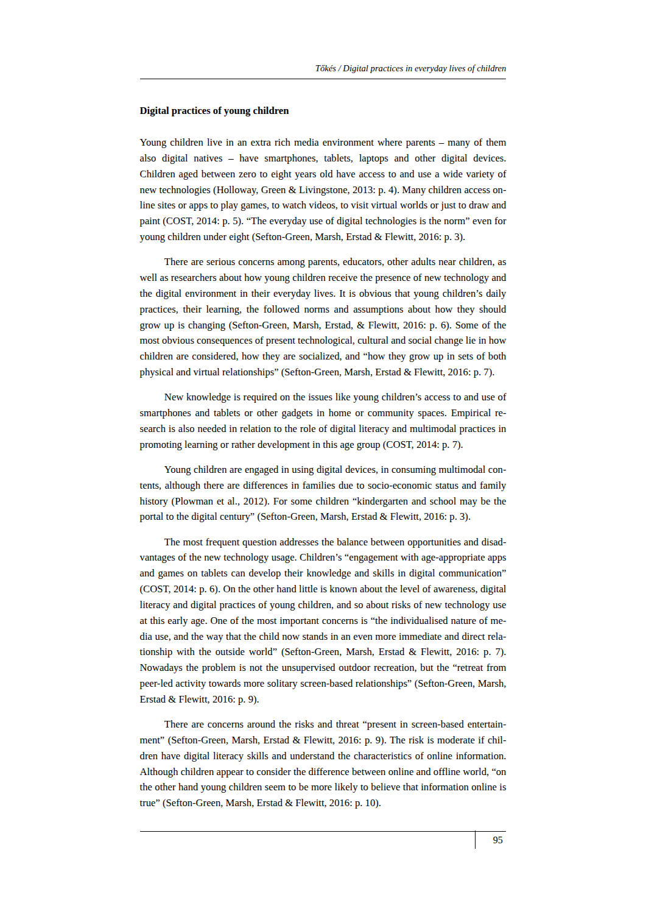Tőkés / Digital practices in everyday lives of children
Digital practices of young children
Young children live in an extra rich media environment where parents – many of them also digital natives – have smartphones, tablets, laptops and other digital devices. Children aged between zero to eight years old have access to and use a wide variety of new technologies (Holloway, Green & Livingstone, 2013: p. 4). Many children access online sites or apps to play games, to watch videos, to visit virtual worlds or just to draw and paint (COST, 2014: p. 5). “The everyday use of digital technologies is the norm” even for young children under eight (Sefton-Green, Marsh, Erstad & Flewitt, 2016: p. 3).
There are serious concerns among parents, educators, other adults near children, as well as researchers about how young children receive the presence of new technology and the digital environment in their everyday lives. It is obvious that young children’s daily practices, their learning, the followed norms and assumptions about how they should grow up is changing (Sefton-Green, Marsh, Erstad, & Flewitt, 2016: p. 6). Some of the most obvious consequences of present technological, cultural and social change lie in how children are considered, how they are socialized, and “how they grow up in sets of both physical and virtual relationships” (Sefton-Green, Marsh, Erstad & Flewitt, 2016: p. 7).
New knowledge is required on the issues like young children’s access to and use of smartphones and tablets or other gadgets in home or community spaces. Empirical research is also needed in relation to the role of digital literacy and multimodal practices in promoting learning or rather development in this age group (COST, 2014: p. 7).
Young children are engaged in using digital devices, in consuming multimodal contents, although there are differences in families due to socio-economic status and family history (Plowman et al., 2012). For some children “kindergarten and school may be the portal to the digital century” (Sefton-Green, Marsh, Erstad & Flewitt, 2016: p. 3).
The most frequent question addresses the balance between opportunities and disadvantages of the new technology usage. Children’s “engagement with age-appropriate apps and games on tablets can develop their knowledge and skills in digital communication” (COST, 2014: p. 6). On the other hand little is known about the level of awareness, digital literacy and digital practices of young children, and so about risks of new technology use at this early age. One of the most important concerns is “the individualised nature of media use, and the way that the child now stands in an even more immediate and direct relationship with the outside world” (Sefton-Green, Marsh, Erstad & Flewitt, 2016: p. 7). Nowadays the problem is not the unsupervised outdoor recreation, but the “retreat from peer-led activity towards more solitary screen-based relationships” (Sefton-Green, Marsh, Erstad & Flewitt, 2016: p. 9).
There are concerns around the risks and threat “present in screen-based entertainment” (Sefton-Green, Marsh, Erstad & Flewitt, 2016: p. 9). The risk is moderate if children have digital literacy skills and understand the characteristics of online information. Although children appear to consider the difference between online and offline world, “on the other hand young children seem to be more likely to believe that information online is true” (Sefton-Green, Marsh, Erstad & Flewitt, 2016: p. 10).
95